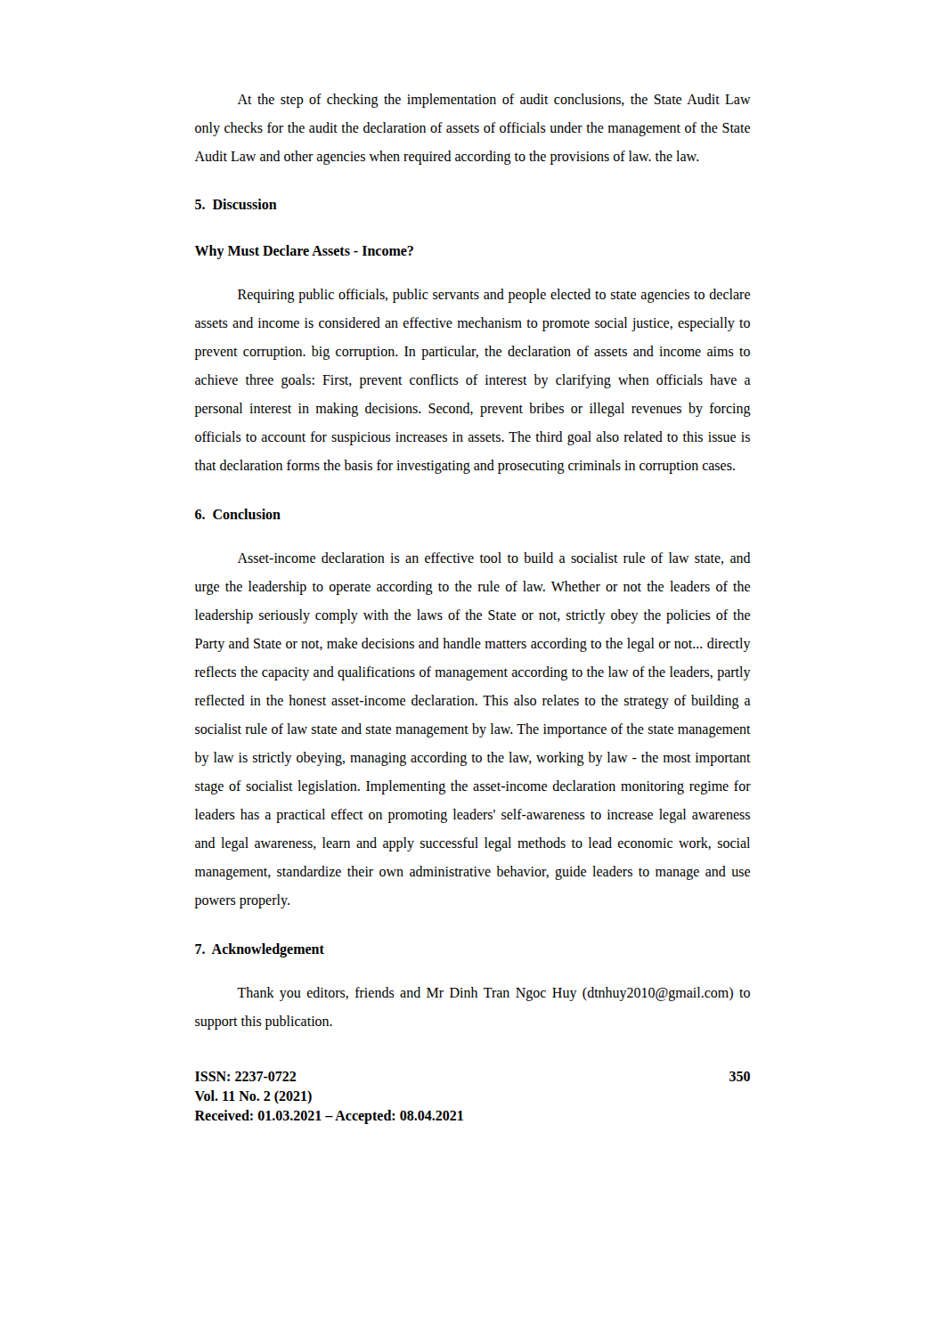At the step of checking the implementation of audit conclusions, the State Audit Law only checks for the audit the declaration of assets of officials under the management of the State Audit Law and other agencies when required according to the provisions of law. the law.
5. Discussion
Why Must Declare Assets - Income?
Requiring public officials, public servants and people elected to state agencies to declare assets and income is considered an effective mechanism to promote social justice, especially to prevent corruption. big corruption. In particular, the declaration of assets and income aims to achieve three goals: First, prevent conflicts of interest by clarifying when officials have a personal interest in making decisions. Second, prevent bribes or illegal revenues by forcing officials to account for suspicious increases in assets. The third goal also related to this issue is that declaration forms the basis for investigating and prosecuting criminals in corruption cases.
6. Conclusion
Asset-income declaration is an effective tool to build a socialist rule of law state, and urge the leadership to operate according to the rule of law. Whether or not the leaders of the leadership seriously comply with the laws of the State or not, strictly obey the policies of the Party and State or not, make decisions and handle matters according to the legal or not... directly reflects the capacity and qualifications of management according to the law of the leaders, partly reflected in the honest asset-income declaration. This also relates to the strategy of building a socialist rule of law state and state management by law. The importance of the state management by law is strictly obeying, managing according to the law, working by law - the most important stage of socialist legislation. Implementing the asset-income declaration monitoring regime for leaders has a practical effect on promoting leaders' self-awareness to increase legal awareness and legal awareness, learn and apply successful legal methods to lead economic work, social management, standardize their own administrative behavior, guide leaders to manage and use powers properly.
7. Acknowledgement
Thank you editors, friends and Mr Dinh Tran Ngoc Huy (dtnhuy2010@gmail.com) to support this publication.
ISSN: 2237-0722
Vol. 11 No. 2 (2021)
Received: 01.03.2021 – Accepted: 08.04.2021
350